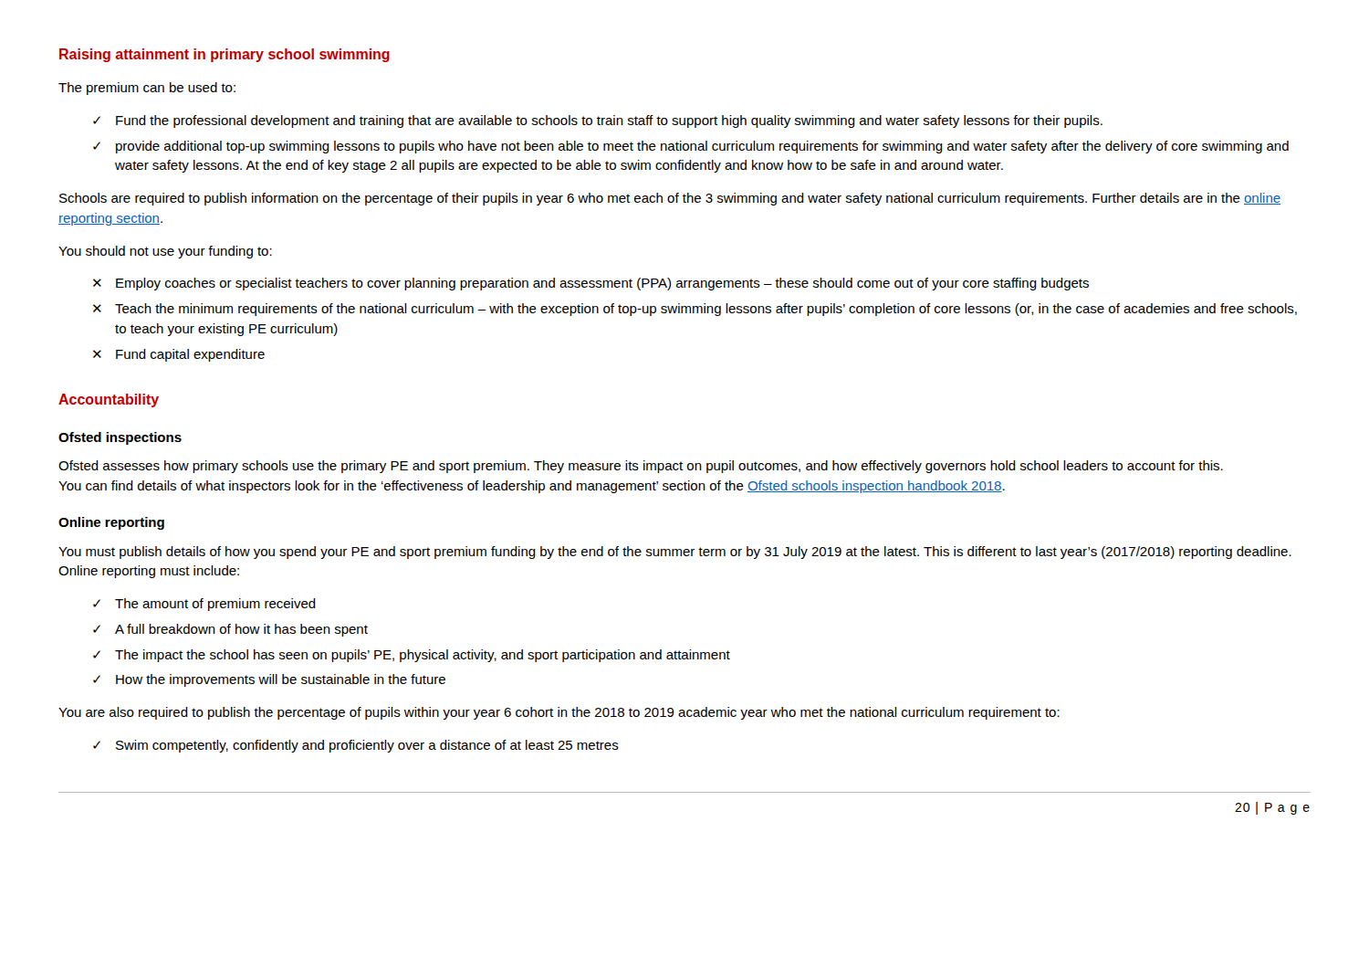Raising attainment in primary school swimming
The premium can be used to:
Fund the professional development and training that are available to schools to train staff to support high quality swimming and water safety lessons for their pupils.
provide additional top-up swimming lessons to pupils who have not been able to meet the national curriculum requirements for swimming and water safety after the delivery of core swimming and water safety lessons. At the end of key stage 2 all pupils are expected to be able to swim confidently and know how to be safe in and around water.
Schools are required to publish information on the percentage of their pupils in year 6 who met each of the 3 swimming and water safety national curriculum requirements. Further details are in the online reporting section.
You should not use your funding to:
Employ coaches or specialist teachers to cover planning preparation and assessment (PPA) arrangements – these should come out of your core staffing budgets
Teach the minimum requirements of the national curriculum – with the exception of top-up swimming lessons after pupils’ completion of core lessons (or, in the case of academies and free schools, to teach your existing PE curriculum)
Fund capital expenditure
Accountability
Ofsted inspections
Ofsted assesses how primary schools use the primary PE and sport premium. They measure its impact on pupil outcomes, and how effectively governors hold school leaders to account for this.
You can find details of what inspectors look for in the ‘effectiveness of leadership and management’ section of the Ofsted schools inspection handbook 2018.
Online reporting
You must publish details of how you spend your PE and sport premium funding by the end of the summer term or by 31 July 2019 at the latest. This is different to last year’s (2017/2018) reporting deadline. Online reporting must include:
The amount of premium received
A full breakdown of how it has been spent
The impact the school has seen on pupils’ PE, physical activity, and sport participation and attainment
How the improvements will be sustainable in the future
You are also required to publish the percentage of pupils within your year 6 cohort in the 2018 to 2019 academic year who met the national curriculum requirement to:
Swim competently, confidently and proficiently over a distance of at least 25 metres
20 | P a g e